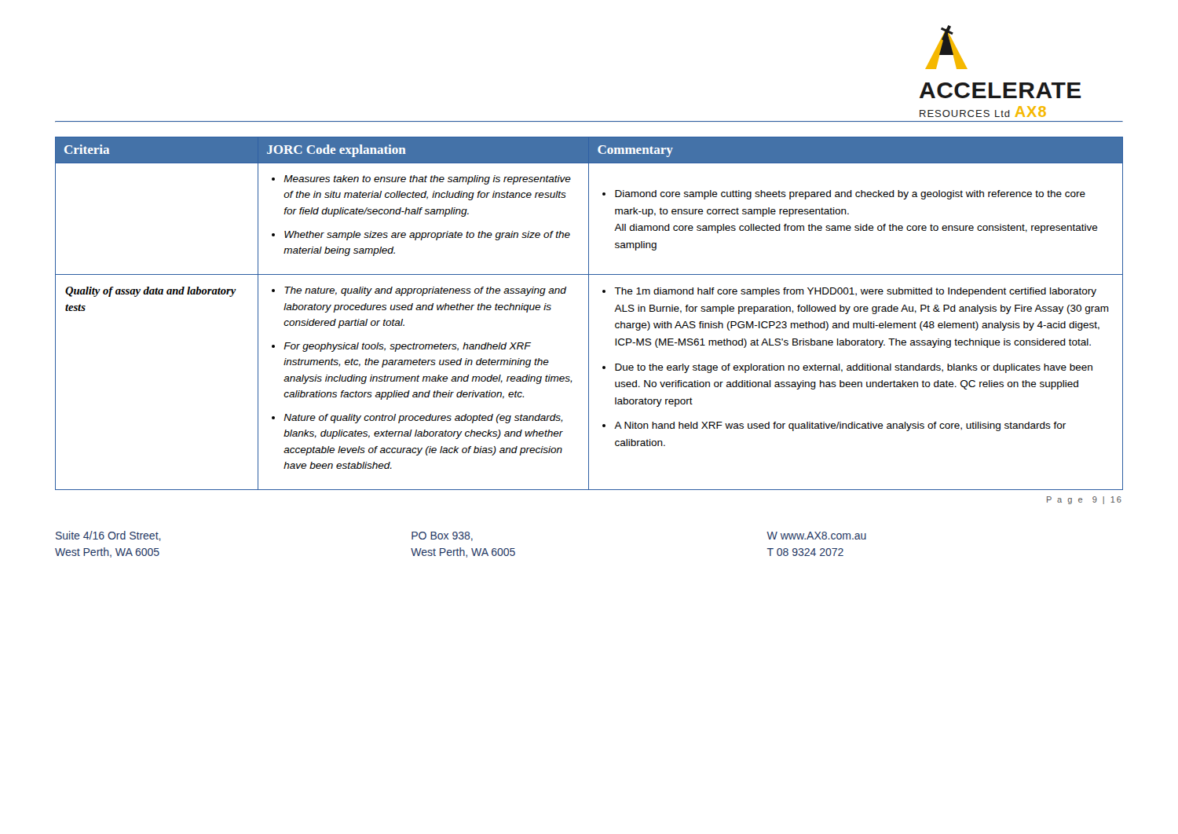ACCELERATE
RESOURCES Ltd AX8
| Criteria | JORC Code explanation | Commentary |
| --- | --- | --- |
| | Measures taken to ensure that the sampling is representative of the in situ material collected, including for instance results for field duplicate/second-half sampling. Whether sample sizes are appropriate to the grain size of the material being sampled. | Diamond core sample cutting sheets prepared and checked by a geologist with reference to the core mark-up, to ensure correct sample representation. All diamond core samples collected from the same side of the core to ensure consistent, representative sampling |
| Quality of assay data and laboratory tests | The nature, quality and appropriateness of the assaying and laboratory procedures used and whether the technique is considered partial or total. For geophysical tools, spectrometers, handheld XRF instruments, etc, the parameters used in determining the analysis including instrument make and model, reading times, calibrations factors applied and their derivation, etc. Nature of quality control procedures adopted (eg standards, blanks, duplicates, external laboratory checks) and whether acceptable levels of accuracy (ie lack of bias) and precision have been established. | The 1m diamond half core samples from YHDD001, were submitted to Independent certified laboratory ALS in Burnie, for sample preparation, followed by ore grade Au, Pt & Pd analysis by Fire Assay (30 gram charge) with AAS finish (PGM-ICP23 method) and multi-element (48 element) analysis by 4-acid digest, ICP-MS (ME-MS61 method) at ALS's Brisbane laboratory. The assaying technique is considered total. Due to the early stage of exploration no external, additional standards, blanks or duplicates have been used. No verification or additional assaying has been undertaken to date. QC relies on the supplied laboratory report A Niton hand held XRF was used for qualitative/indicative analysis of core, utilising standards for calibration. |
P a g e 9 | 16
Suite 4/16 Ord Street,
West Perth, WA 6005
PO Box 938,
West Perth, WA 6005
W www.AX8.com.au
T 08 9324 2072